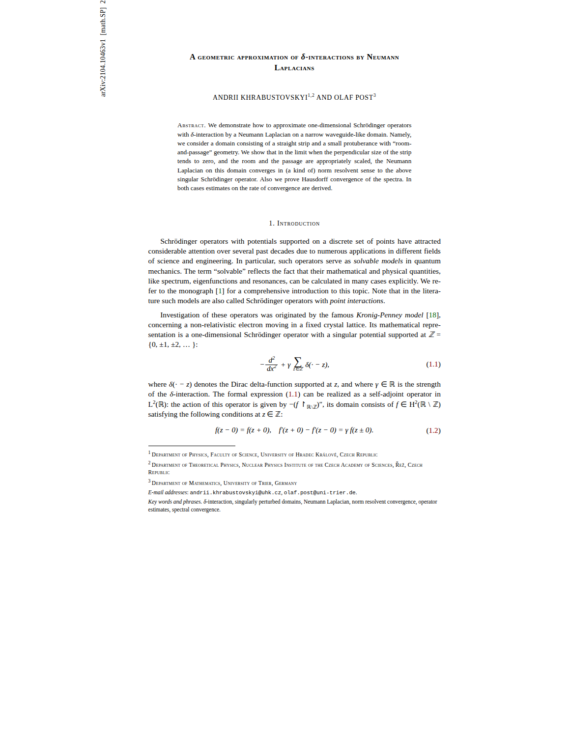arXiv:2104.10463v1 [math.SP] 21 Apr 2021
A geometric approximation of δ-interactions by Neumann
Laplacians
ANDRII KHRABUSTOVSKYI1,2 AND OLAF POST3
Abstract. We demonstrate how to approximate one-dimensional Schrödinger operators with δ-interaction by a Neumann Laplacian on a narrow waveguide-like domain. Namely, we consider a domain consisting of a straight strip and a small protuberance with “room-and-passage” geometry. We show that in the limit when the perpendicular size of the strip tends to zero, and the room and the passage are appropriately scaled, the Neumann Laplacian on this domain converges in (a kind of) norm resolvent sense to the above singular Schrödinger operator. Also we prove Hausdorff convergence of the spectra. In both cases estimates on the rate of convergence are derived.
1. Introduction
Schrödinger operators with potentials supported on a discrete set of points have attracted considerable attention over several past decades due to numerous applications in different fields of science and engineering. In particular, such operators serve as solvable models in quantum mechanics. The term “solvable” reflects the fact that their mathematical and physical quantities, like spectrum, eigenfunctions and resonances, can be calculated in many cases explicitly. We refer to the monograph [1] for a comprehensive introduction to this topic. Note that in the literature such models are also called Schrödinger operators with point interactions.
Investigation of these operators was originated by the famous Kronig-Penney model [18], concerning a non-relativistic electron moving in a fixed crystal lattice. Its mathematical representation is a one-dimensional Schrödinger operator with a singular potential supported at ℤ = {0, ±1, ±2, … }:
−d2 dx2 + γ ∑z∈ℤ δ(· − z), (1.1)
where δ(· − z) denotes the Dirac delta-function supported at z, and where γ ∈ ℝ is the strength of the δ-interaction. The formal expression (1.1) can be realized as a self-adjoint operator in L2(ℝ): the action of this operator is given by −(f ↾ℝ\ℤ)″, its domain consists of f ∈ H2(ℝ \ ℤ) satisfying the following conditions at z ∈ ℤ:
f(z − 0) = f(z + 0), f′(z + 0) − f′(z − 0) = γ f(z ± 0). (1.2)
1 Department of Physics, Faculty of Science, University of Hradec Králové, Czech Republic
2 Department of Theoretical Physics, Nuclear Physics Institute of the Czech Academy of Sciences, Řež, Czech Republic
3 Department of Mathematics, University of Trier, Germany
E-mail addresses: andrii.khrabustovskyi@uhk.cz, olaf.post@uni-trier.de.
Key words and phrases. δ-interaction, singularly perturbed domains, Neumann Laplacian, norm resolvent convergence, operator estimates, spectral convergence.